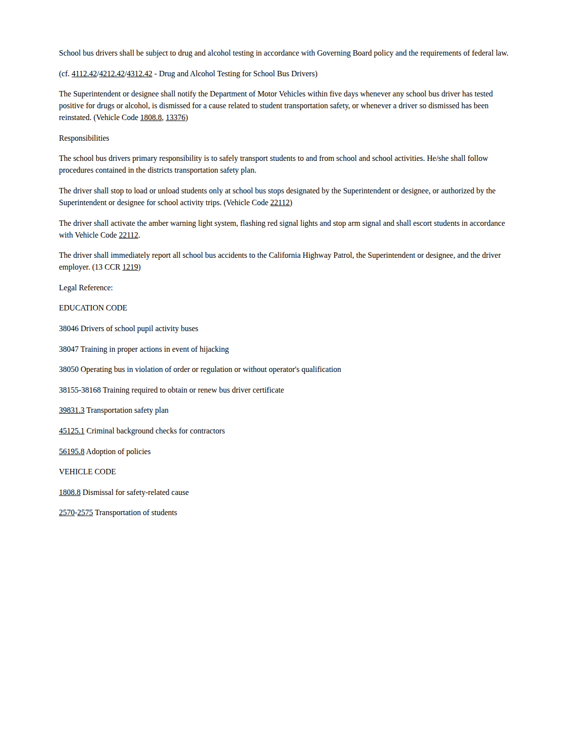School bus drivers shall be subject to drug and alcohol testing in accordance with Governing Board policy and the requirements of federal law.
(cf. 4112.42/4212.42/4312.42 - Drug and Alcohol Testing for School Bus Drivers)
The Superintendent or designee shall notify the Department of Motor Vehicles within five days whenever any school bus driver has tested positive for drugs or alcohol, is dismissed for a cause related to student transportation safety, or whenever a driver so dismissed has been reinstated. (Vehicle Code 1808.8, 13376)
Responsibilities
The school bus drivers primary responsibility is to safely transport students to and from school and school activities. He/she shall follow procedures contained in the districts transportation safety plan.
The driver shall stop to load or unload students only at school bus stops designated by the Superintendent or designee, or authorized by the Superintendent or designee for school activity trips. (Vehicle Code 22112)
The driver shall activate the amber warning light system, flashing red signal lights and stop arm signal and shall escort students in accordance with Vehicle Code 22112.
The driver shall immediately report all school bus accidents to the California Highway Patrol, the Superintendent or designee, and the driver employer. (13 CCR 1219)
Legal Reference:
EDUCATION CODE
38046 Drivers of school pupil activity buses
38047 Training in proper actions in event of hijacking
38050 Operating bus in violation of order or regulation or without operator's qualification
38155-38168 Training required to obtain or renew bus driver certificate
39831.3 Transportation safety plan
45125.1 Criminal background checks for contractors
56195.8 Adoption of policies
VEHICLE CODE
1808.8 Dismissal for safety-related cause
2570-2575 Transportation of students